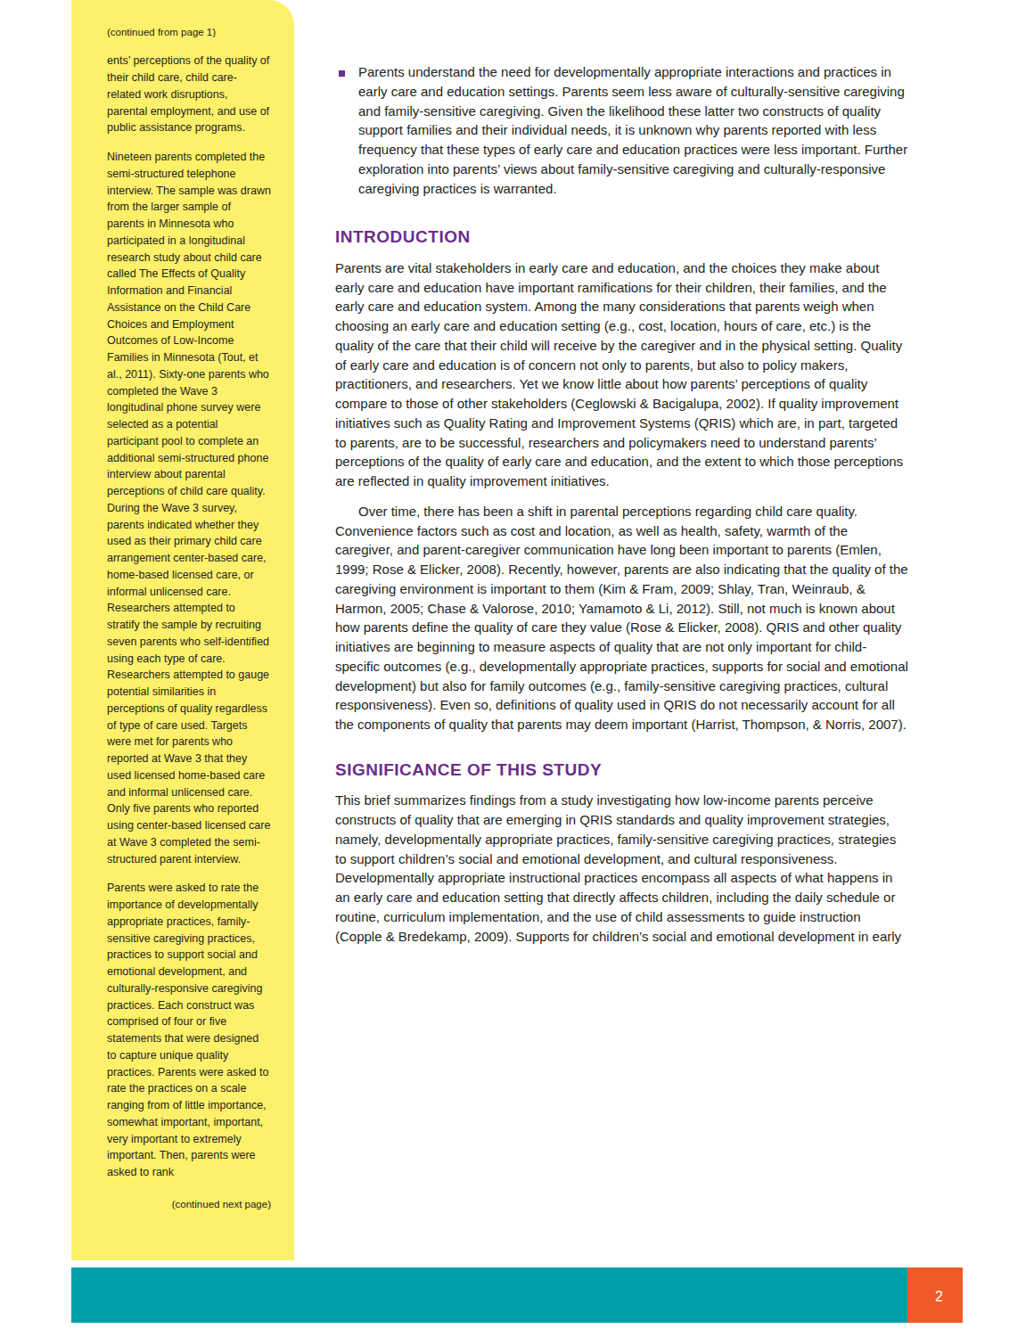(continued from page 1)
ents’ perceptions of the quality of their child care, child care-related work disruptions, parental employment, and use of public assistance programs.
Nineteen parents completed the semi-structured telephone interview. The sample was drawn from the larger sample of parents in Minnesota who participated in a longitudinal research study about child care called The Effects of Quality Information and Financial Assistance on the Child Care Choices and Employment Outcomes of Low-Income Families in Minnesota (Tout, et al., 2011). Sixty-one parents who completed the Wave 3 longitudinal phone survey were selected as a potential participant pool to complete an additional semi-structured phone interview about parental perceptions of child care quality. During the Wave 3 survey, parents indicated whether they used as their primary child care arrangement center-based care, home-based licensed care, or informal unlicensed care. Researchers attempted to stratify the sample by recruiting seven parents who self-identified using each type of care. Researchers attempted to gauge potential similarities in perceptions of quality regardless of type of care used. Targets were met for parents who reported at Wave 3 that they used licensed home-based care and informal unlicensed care. Only five parents who reported using center-based licensed care at Wave 3 completed the semi-structured parent interview.
Parents were asked to rate the importance of developmentally appropriate practices, family-sensitive caregiving practices, practices to support social and emotional development, and culturally-responsive caregiving practices. Each construct was comprised of four or five statements that were designed to capture unique quality practices. Parents were asked to rate the practices on a scale ranging from of little importance, somewhat important, important, very important to extremely important. Then, parents were asked to rank
(continued next page)
Parents understand the need for developmentally appropriate interactions and practices in early care and education settings. Parents seem less aware of culturally-sensitive caregiving and family-sensitive caregiving. Given the likelihood these latter two constructs of quality support families and their individual needs, it is unknown why parents reported with less frequency that these types of early care and education practices were less important. Further exploration into parents’ views about family-sensitive caregiving and culturally-responsive caregiving practices is warranted.
Introduction
Parents are vital stakeholders in early care and education, and the choices they make about early care and education have important ramifications for their children, their families, and the early care and education system. Among the many considerations that parents weigh when choosing an early care and education setting (e.g., cost, location, hours of care, etc.) is the quality of the care that their child will receive by the caregiver and in the physical setting. Quality of early care and education is of concern not only to parents, but also to policy makers, practitioners, and researchers. Yet we know little about how parents’ perceptions of quality compare to those of other stakeholders (Ceglowski & Bacigalupa, 2002). If quality improvement initiatives such as Quality Rating and Improvement Systems (QRIS) which are, in part, targeted to parents, are to be successful, researchers and policymakers need to understand parents’ perceptions of the quality of early care and education, and the extent to which those perceptions are reflected in quality improvement initiatives.
Over time, there has been a shift in parental perceptions regarding child care quality. Convenience factors such as cost and location, as well as health, safety, warmth of the caregiver, and parent-caregiver communication have long been important to parents (Emlen, 1999; Rose & Elicker, 2008). Recently, however, parents are also indicating that the quality of the caregiving environment is important to them (Kim & Fram, 2009; Shlay, Tran, Weinraub, & Harmon, 2005; Chase & Valorose, 2010; Yamamoto & Li, 2012). Still, not much is known about how parents define the quality of care they value (Rose & Elicker, 2008). QRIS and other quality initiatives are beginning to measure aspects of quality that are not only important for child-specific outcomes (e.g., developmentally appropriate practices, supports for social and emotional development) but also for family outcomes (e.g., family-sensitive caregiving practices, cultural responsiveness). Even so, definitions of quality used in QRIS do not necessarily account for all the components of quality that parents may deem important (Harrist, Thompson, & Norris, 2007).
Significance of this Study
This brief summarizes findings from a study investigating how low-income parents perceive constructs of quality that are emerging in QRIS standards and quality improvement strategies, namely, developmentally appropriate practices, family-sensitive caregiving practices, strategies to support children’s social and emotional development, and cultural responsiveness. Developmentally appropriate instructional practices encompass all aspects of what happens in an early care and education setting that directly affects children, including the daily schedule or routine, curriculum implementation, and the use of child assessments to guide instruction (Copple & Bredekamp, 2009). Supports for children’s social and emotional development in early
2